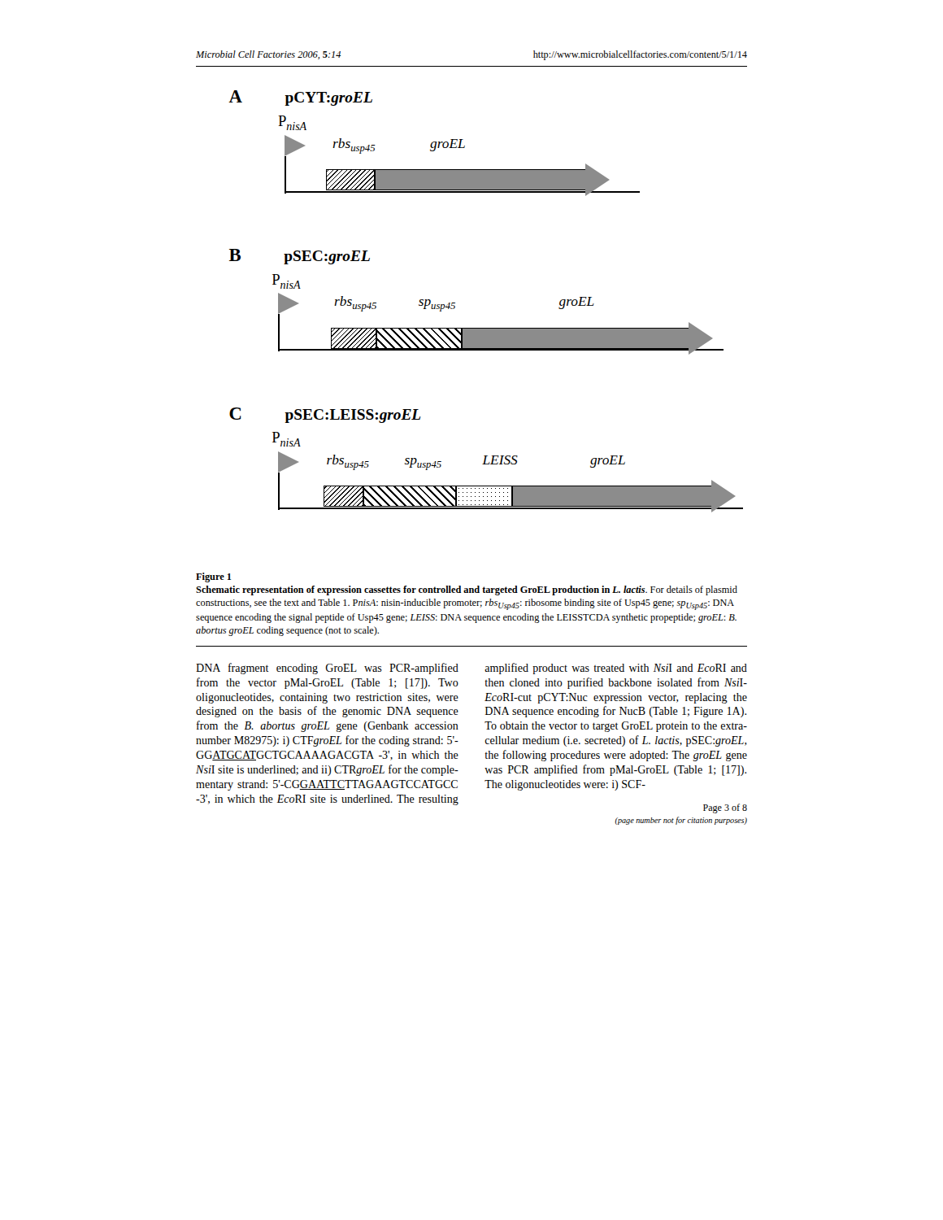Microbial Cell Factories 2006, 5:14
http://www.microbialcellfactories.com/content/5/1/14
A
pCYT:groEL
PnisA
rbsusp45
groEL
B
pSEC:groEL
PnisA
rbsusp45
spusp45
groEL
C
pSEC:LEISS:groEL
PnisA
rbsusp45
spusp45
LEISS
groEL
Figure 1
Schematic representation of expression cassettes for controlled and targeted GroEL production in L. lactis. For details of plasmid constructions, see the text and Table 1. PnisA: nisin-inducible promoter; rbsUsp45: ribosome binding site of Usp45 gene; spUsp45: DNA sequence encoding the signal peptide of Usp45 gene; LEISS: DNA sequence encoding the LEISSTCDA synthetic propeptide; groEL: B. abortus groEL coding sequence (not to scale).
DNA fragment encoding GroEL was PCR-amplified from the vector pMal-GroEL (Table 1; [17]). Two oligonucleotides, containing two restriction sites, were designed on the basis of the genomic DNA sequence from the B. abortus groEL gene (Genbank accession number M82975): i) CTFgroEL for the coding strand: 5'- GGATGCATGCTGCAAAAGACGTA -3', in which the Nsi I site is underlined; and ii) CTRgroEL for the complementary strand: 5'-CGGAATTCTTAGAAGTCCATGCC -3', in which the Eco RI site is underlined. The resulting amplified product was treated with Nsi I and Eco RI and then cloned into purified backbone isolated from Nsi I-Eco RI-cut pCYT:Nuc expression vector, replacing the DNA sequence encoding for NucB (Table 1; Figure 1A). To obtain the vector to target GroEL protein to the extracellular medium (i.e. secreted) of L. lactis, pSEC:groEL, the following procedures were adopted: The groEL gene was PCR amplified from pMal-GroEL (Table 1; [17]). The oligonucleotides were: i) SCF-
Page 3 of 8
(page number not for citation purposes)